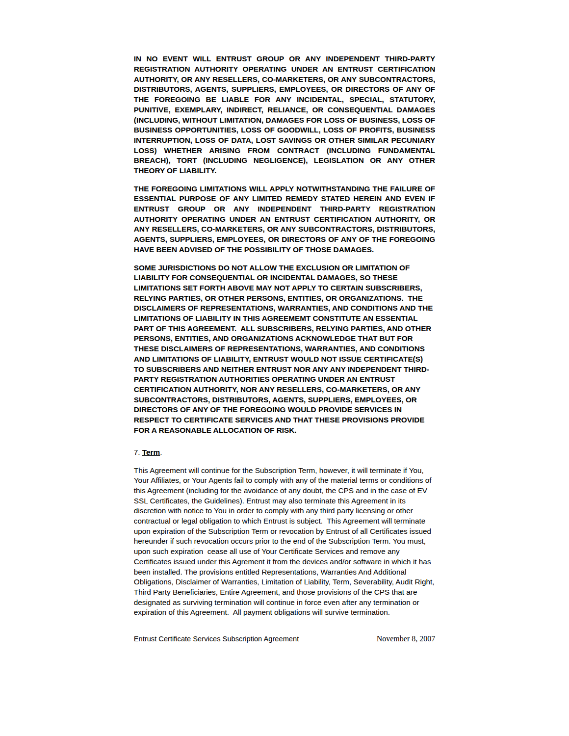IN NO EVENT WILL ENTRUST GROUP OR ANY INDEPENDENT THIRD-PARTY REGISTRATION AUTHORITY OPERATING UNDER AN ENTRUST CERTIFICATION AUTHORITY, OR ANY RESELLERS, CO-MARKETERS, OR ANY SUBCONTRACTORS, DISTRIBUTORS, AGENTS, SUPPLIERS, EMPLOYEES, OR DIRECTORS OF ANY OF THE FOREGOING BE LIABLE FOR ANY INCIDENTAL, SPECIAL, STATUTORY, PUNITIVE, EXEMPLARY, INDIRECT, RELIANCE, OR CONSEQUENTIAL DAMAGES (INCLUDING, WITHOUT LIMITATION, DAMAGES FOR LOSS OF BUSINESS, LOSS OF BUSINESS OPPORTUNITIES, LOSS OF GOODWILL, LOSS OF PROFITS, BUSINESS INTERRUPTION, LOSS OF DATA, LOST SAVINGS OR OTHER SIMILAR PECUNIARY LOSS) WHETHER ARISING FROM CONTRACT (INCLUDING FUNDAMENTAL BREACH), TORT (INCLUDING NEGLIGENCE), LEGISLATION OR ANY OTHER THEORY OF LIABILITY.
THE FOREGOING LIMITATIONS WILL APPLY NOTWITHSTANDING THE FAILURE OF ESSENTIAL PURPOSE OF ANY LIMITED REMEDY STATED HEREIN AND EVEN IF ENTRUST GROUP OR ANY INDEPENDENT THIRD-PARTY REGISTRATION AUTHORITY OPERATING UNDER AN ENTRUST CERTIFICATION AUTHORITY, OR ANY RESELLERS, CO-MARKETERS, OR ANY SUBCONTRACTORS, DISTRIBUTORS, AGENTS, SUPPLIERS, EMPLOYEES, OR DIRECTORS OF ANY OF THE FOREGOING HAVE BEEN ADVISED OF THE POSSIBILITY OF THOSE DAMAGES.
SOME JURISDICTIONS DO NOT ALLOW THE EXCLUSION OR LIMITATION OF LIABILITY FOR CONSEQUENTIAL OR INCIDENTAL DAMAGES, SO THESE LIMITATIONS SET FORTH ABOVE MAY NOT APPLY TO CERTAIN SUBSCRIBERS, RELYING PARTIES, OR OTHER PERSONS, ENTITIES, OR ORGANIZATIONS. THE DISCLAIMERS OF REPRESENTATIONS, WARRANTIES, AND CONDITIONS AND THE LIMITATIONS OF LIABILITY IN THIS AGREEMEMT CONSTITUTE AN ESSENTIAL PART OF THIS AGREEMENT. ALL SUBSCRIBERS, RELYING PARTIES, AND OTHER PERSONS, ENTITIES, AND ORGANIZATIONS ACKNOWLEDGE THAT BUT FOR THESE DISCLAIMERS OF REPRESENTATIONS, WARRANTIES, AND CONDITIONS AND LIMITATIONS OF LIABILITY, ENTRUST WOULD NOT ISSUE CERTIFICATE(S) TO SUBSCRIBERS AND NEITHER ENTRUST NOR ANY ANY INDEPENDENT THIRD-PARTY REGISTRATION AUTHORITIES OPERATING UNDER AN ENTRUST CERTIFICATION AUTHORITY, NOR ANY RESELLERS, CO-MARKETERS, OR ANY SUBCONTRACTORS, DISTRIBUTORS, AGENTS, SUPPLIERS, EMPLOYEES, OR DIRECTORS OF ANY OF THE FOREGOING WOULD PROVIDE SERVICES IN RESPECT TO CERTIFICATE SERVICES AND THAT THESE PROVISIONS PROVIDE FOR A REASONABLE ALLOCATION OF RISK.
7. Term.
This Agreement will continue for the Subscription Term, however, it will terminate if You, Your Affiliates, or Your Agents fail to comply with any of the material terms or conditions of this Agreement (including for the avoidance of any doubt, the CPS and in the case of EV SSL Certificates, the Guidelines). Entrust may also terminate this Agreement in its discretion with notice to You in order to comply with any third party licensing or other contractual or legal obligation to which Entrust is subject. This Agreement will terminate upon expiration of the Subscription Term or revocation by Entrust of all Certificates issued hereunder if such revocation occurs prior to the end of the Subscription Term. You must, upon such expiration cease all use of Your Certificate Services and remove any Certificates issued under this Agrement it from the devices and/or software in which it has been installed. The provisions entitled Representations, Warranties And Additional Obligations, Disclaimer of Warranties, Limitation of Liability, Term, Severability, Audit Right, Third Party Beneficiaries, Entire Agreement, and those provisions of the CPS that are designated as surviving termination will continue in force even after any termination or expiration of this Agreement. All payment obligations will survive termination.
Entrust Certificate Services Subscription Agreement November 8, 2007